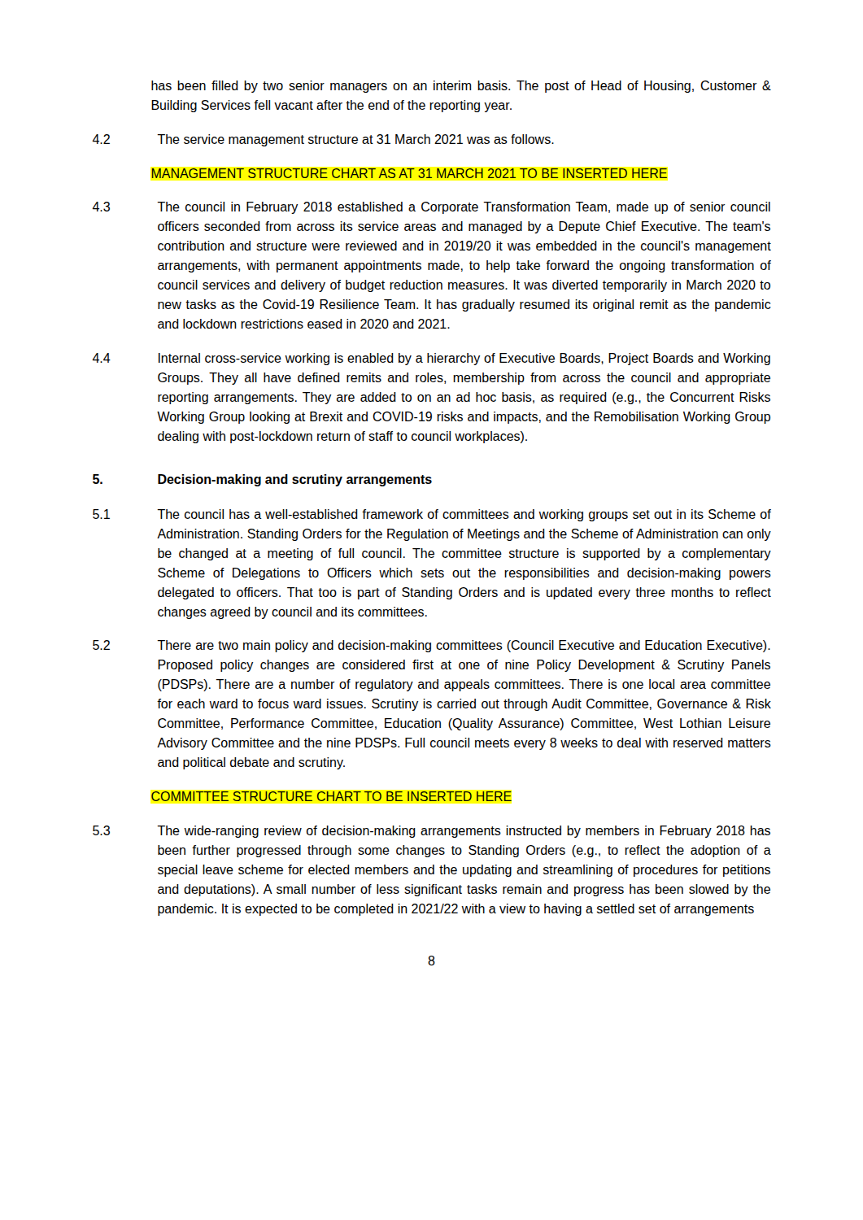has been filled by two senior managers on an interim basis. The post of Head of Housing, Customer & Building Services fell vacant after the end of the reporting year.
4.2
The service management structure at 31 March 2021 was as follows.
MANAGEMENT STRUCTURE CHART AS AT 31 MARCH 2021 TO BE INSERTED HERE
4.3
The council in February 2018 established a Corporate Transformation Team, made up of senior council officers seconded from across its service areas and managed by a Depute Chief Executive. The team's contribution and structure were reviewed and in 2019/20 it was embedded in the council's management arrangements, with permanent appointments made, to help take forward the ongoing transformation of council services and delivery of budget reduction measures. It was diverted temporarily in March 2020 to new tasks as the Covid-19 Resilience Team. It has gradually resumed its original remit as the pandemic and lockdown restrictions eased in 2020 and 2021.
4.4
Internal cross-service working is enabled by a hierarchy of Executive Boards, Project Boards and Working Groups. They all have defined remits and roles, membership from across the council and appropriate reporting arrangements. They are added to on an ad hoc basis, as required (e.g., the Concurrent Risks Working Group looking at Brexit and COVID-19 risks and impacts, and the Remobilisation Working Group dealing with post-lockdown return of staff to council workplaces).
5. Decision-making and scrutiny arrangements
5.1
The council has a well-established framework of committees and working groups set out in its Scheme of Administration. Standing Orders for the Regulation of Meetings and the Scheme of Administration can only be changed at a meeting of full council. The committee structure is supported by a complementary Scheme of Delegations to Officers which sets out the responsibilities and decision-making powers delegated to officers. That too is part of Standing Orders and is updated every three months to reflect changes agreed by council and its committees.
5.2
There are two main policy and decision-making committees (Council Executive and Education Executive). Proposed policy changes are considered first at one of nine Policy Development & Scrutiny Panels (PDSPs). There are a number of regulatory and appeals committees. There is one local area committee for each ward to focus ward issues. Scrutiny is carried out through Audit Committee, Governance & Risk Committee, Performance Committee, Education (Quality Assurance) Committee, West Lothian Leisure Advisory Committee and the nine PDSPs. Full council meets every 8 weeks to deal with reserved matters and political debate and scrutiny.
COMMITTEE STRUCTURE CHART TO BE INSERTED HERE
5.3
The wide-ranging review of decision-making arrangements instructed by members in February 2018 has been further progressed through some changes to Standing Orders (e.g., to reflect the adoption of a special leave scheme for elected members and the updating and streamlining of procedures for petitions and deputations). A small number of less significant tasks remain and progress has been slowed by the pandemic. It is expected to be completed in 2021/22 with a view to having a settled set of arrangements
8